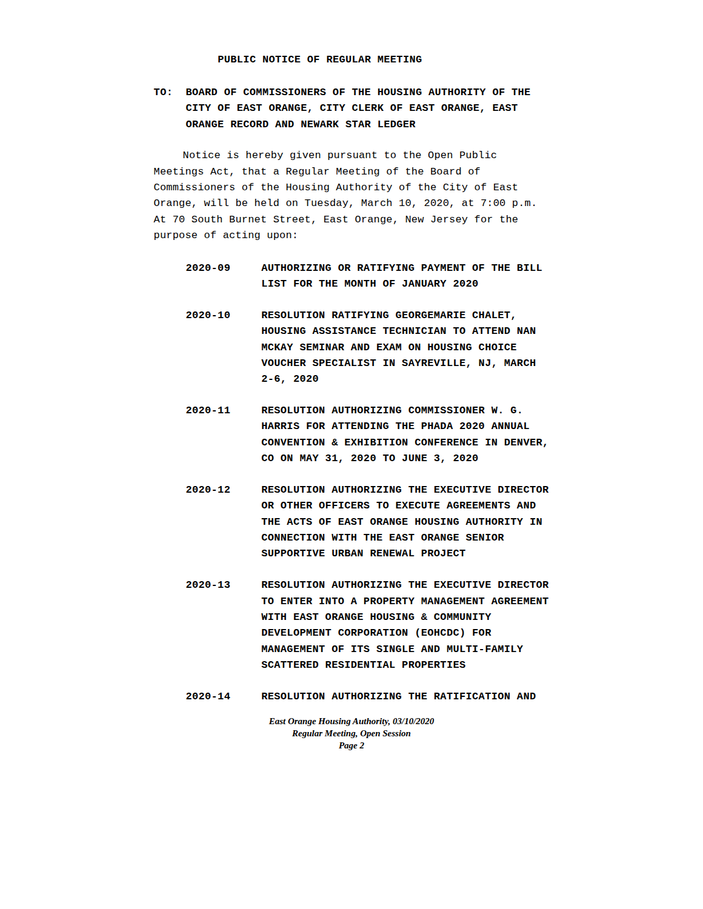PUBLIC NOTICE OF REGULAR MEETING
TO: BOARD OF COMMISSIONERS OF THE HOUSING AUTHORITY OF THE CITY OF EAST ORANGE, CITY CLERK OF EAST ORANGE, EAST ORANGE RECORD AND NEWARK STAR LEDGER
Notice is hereby given pursuant to the Open Public Meetings Act, that a Regular Meeting of the Board of Commissioners of the Housing Authority of the City of East Orange, will be held on Tuesday, March 10, 2020, at 7:00 p.m. At 70 South Burnet Street, East Orange, New Jersey for the purpose of acting upon:
2020-09 AUTHORIZING OR RATIFYING PAYMENT OF THE BILL LIST FOR THE MONTH OF JANUARY 2020
2020-10 RESOLUTION RATIFYING GEORGEMARIE CHALET, HOUSING ASSISTANCE TECHNICIAN TO ATTEND NAN MCKAY SEMINAR AND EXAM ON HOUSING CHOICE VOUCHER SPECIALIST IN SAYREVILLE, NJ, MARCH 2-6, 2020
2020-11 RESOLUTION AUTHORIZING COMMISSIONER W. G. HARRIS FOR ATTENDING THE PHADA 2020 ANNUAL CONVENTION & EXHIBITION CONFERENCE IN DENVER, CO ON MAY 31, 2020 TO JUNE 3, 2020
2020-12 RESOLUTION AUTHORIZING THE EXECUTIVE DIRECTOR OR OTHER OFFICERS TO EXECUTE AGREEMENTS AND THE ACTS OF EAST ORANGE HOUSING AUTHORITY IN CONNECTION WITH THE EAST ORANGE SENIOR SUPPORTIVE URBAN RENEWAL PROJECT
2020-13 RESOLUTION AUTHORIZING THE EXECUTIVE DIRECTOR TO ENTER INTO A PROPERTY MANAGEMENT AGREEMENT WITH EAST ORANGE HOUSING & COMMUNITY DEVELOPMENT CORPORATION (EOHCDC) FOR MANAGEMENT OF ITS SINGLE AND MULTI-FAMILY SCATTERED RESIDENTIAL PROPERTIES
2020-14 RESOLUTION AUTHORIZING THE RATIFICATION AND
East Orange Housing Authority, 03/10/2020
Regular Meeting, Open Session
Page 2